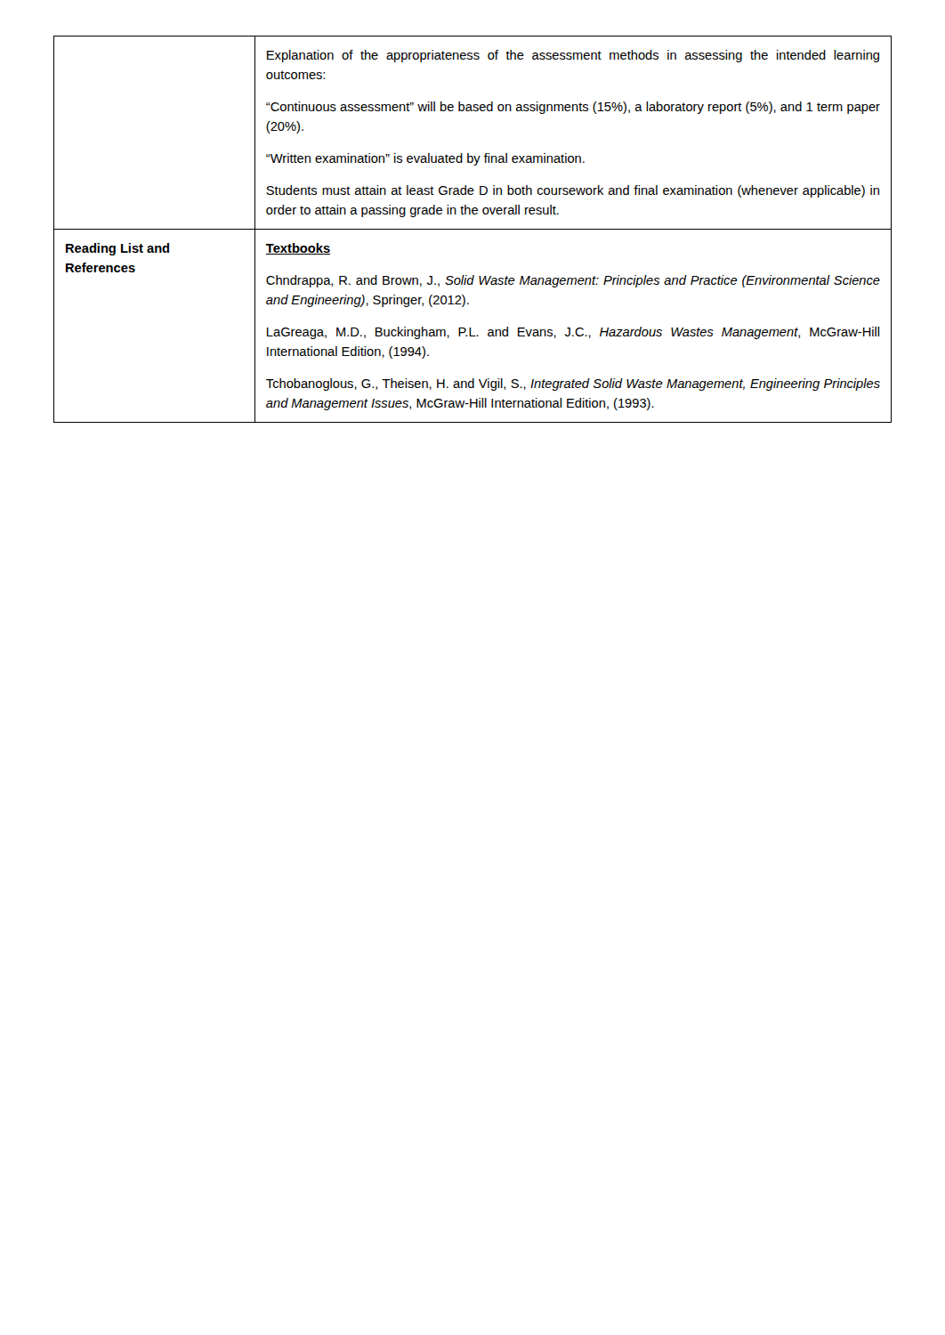| | Explanation of the appropriateness of the assessment methods in assessing the intended learning outcomes: “Continuous assessment” will be based on assignments (15%), a laboratory report (5%), and 1 term paper (20%). “Written examination” is evaluated by final examination. Students must attain at least Grade D in both coursework and final examination (whenever applicable) in order to attain a passing grade in the overall result. |
| Reading List and References | Textbooks Chndrappa, R. and Brown, J., Solid Waste Management: Principles and Practice (Environmental Science and Engineering) , Springer, (2012). LaGreaga, M.D., Buckingham, P.L. and Evans, J.C., Hazardous Wastes Management , McGraw-Hill International Edition, (1994). Tchobanoglous, G., Theisen, H. and Vigil, S., Integrated Solid Waste Management, Engineering Principles and Management Issues , McGraw-Hill International Edition, (1993). |